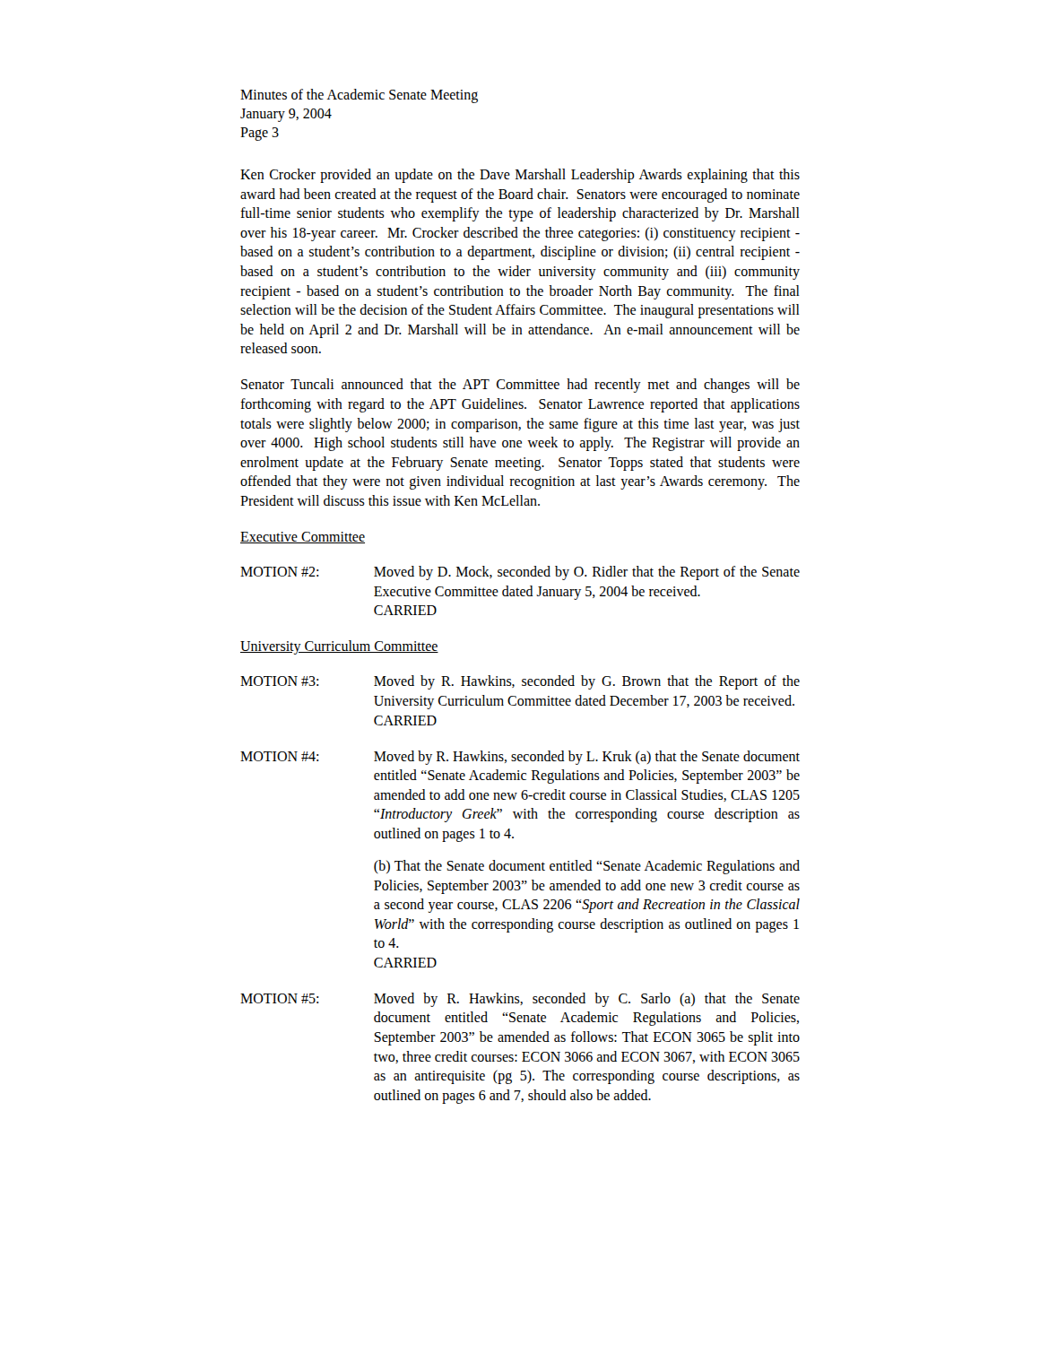Minutes of the Academic Senate Meeting
January 9, 2004
Page 3
Ken Crocker provided an update on the Dave Marshall Leadership Awards explaining that this award had been created at the request of the Board chair. Senators were encouraged to nominate full-time senior students who exemplify the type of leadership characterized by Dr. Marshall over his 18-year career. Mr. Crocker described the three categories: (i) constituency recipient - based on a student’s contribution to a department, discipline or division; (ii) central recipient - based on a student’s contribution to the wider university community and (iii) community recipient - based on a student’s contribution to the broader North Bay community. The final selection will be the decision of the Student Affairs Committee. The inaugural presentations will be held on April 2 and Dr. Marshall will be in attendance. An e-mail announcement will be released soon.
Senator Tuncali announced that the APT Committee had recently met and changes will be forthcoming with regard to the APT Guidelines. Senator Lawrence reported that applications totals were slightly below 2000; in comparison, the same figure at this time last year, was just over 4000. High school students still have one week to apply. The Registrar will provide an enrolment update at the February Senate meeting. Senator Topps stated that students were offended that they were not given individual recognition at last year’s Awards ceremony. The President will discuss this issue with Ken McLellan.
Executive Committee
MOTION #2:
Moved by D. Mock, seconded by O. Ridler that the Report of the Senate Executive Committee dated January 5, 2004 be received.
CARRIED
University Curriculum Committee
MOTION #3:
Moved by R. Hawkins, seconded by G. Brown that the Report of the University Curriculum Committee dated December 17, 2003 be received.
CARRIED
MOTION #4:
Moved by R. Hawkins, seconded by L. Kruk (a) that the Senate document entitled “Senate Academic Regulations and Policies, September 2003” be amended to add one new 6-credit course in Classical Studies, CLAS 1205 “Introductory Greek” with the corresponding course description as outlined on pages 1 to 4.
(b) That the Senate document entitled “Senate Academic Regulations and Policies, September 2003” be amended to add one new 3 credit course as a second year course, CLAS 2206 “Sport and Recreation in the Classical World” with the corresponding course description as outlined on pages 1 to 4.
CARRIED
MOTION #5:
Moved by R. Hawkins, seconded by C. Sarlo (a) that the Senate document entitled “Senate Academic Regulations and Policies, September 2003” be amended as follows: That ECON 3065 be split into two, three credit courses: ECON 3066 and ECON 3067, with ECON 3065 as an antirequisite (pg 5). The corresponding course descriptions, as outlined on pages 6 and 7, should also be added.